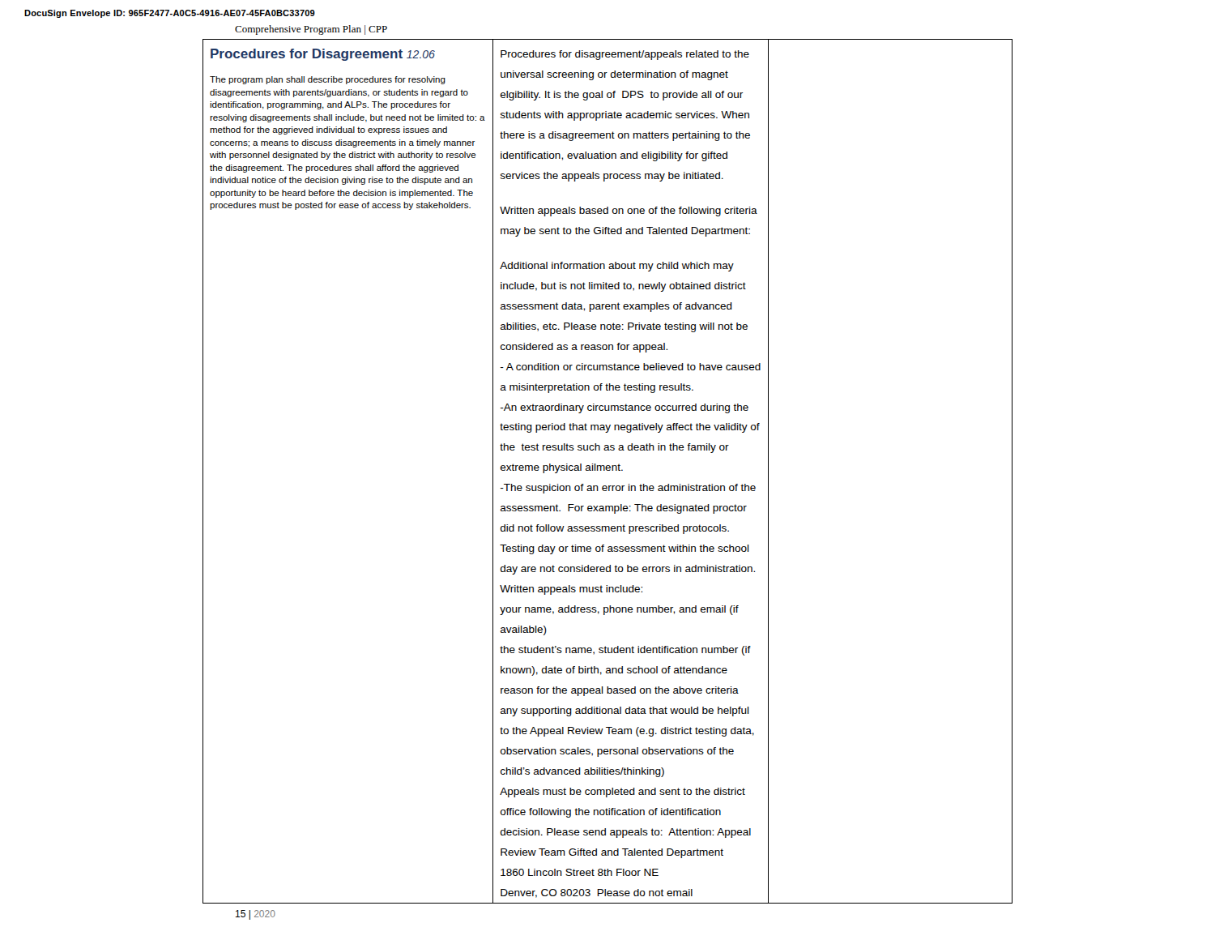DocuSign Envelope ID: 965F2477-A0C5-4916-AE07-45FA0BC33709
Comprehensive Program Plan | CPP
| Procedures for Disagreement 12.06 The program plan shall describe procedures for resolving disagreements with parents/guardians, or students in regard to identification, programming, and ALPs. The procedures for resolving disagreements shall include, but need not be limited to: a method for the aggrieved individual to express issues and concerns; a means to discuss disagreements in a timely manner with personnel designated by the district with authority to resolve the disagreement. The procedures shall afford the aggrieved individual notice of the decision giving rise to the dispute and an opportunity to be heard before the decision is implemented. The procedures must be posted for ease of access by stakeholders. | Procedures for disagreement/appeals related to the universal screening or determination of magnet elgibility. It is the goal of DPS to provide all of our students with appropriate academic services. When there is a disagreement on matters pertaining to the identification, evaluation and eligibility for gifted services the appeals process may be initiated. Written appeals based on one of the following criteria may be sent to the Gifted and Talented Department: Additional information about my child which may include, but is not limited to, newly obtained district assessment data, parent examples of advanced abilities, etc. Please note: Private testing will not be considered as a reason for appeal. - A condition or circumstance believed to have caused a misinterpretation of the testing results. -An extraordinary circumstance occurred during the testing period that may negatively affect the validity of the test results such as a death in the family or extreme physical ailment. -The suspicion of an error in the administration of the assessment. For example: The designated proctor did not follow assessment prescribed protocols. Testing day or time of assessment within the school day are not considered to be errors in administration. Written appeals must include: your name, address, phone number, and email (if available) the student’s name, student identification number (if known), date of birth, and school of attendance reason for the appeal based on the above criteria any supporting additional data that would be helpful to the Appeal Review Team (e.g. district testing data, observation scales, personal observations of the child’s advanced abilities/thinking) Appeals must be completed and sent to the district office following the notification of identification decision. Please send appeals to: Attention: Appeal Review Team Gifted and Talented Department 1860 Lincoln Street 8th Floor NE Denver, CO 80203 Please do not email | |
15 | 2020